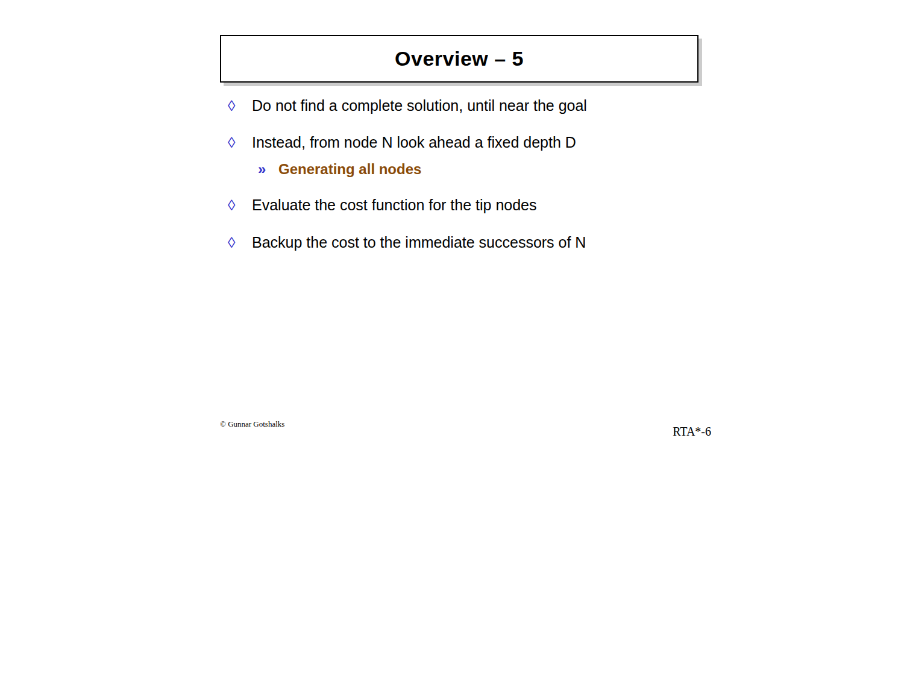Overview – 5
Do not find a complete solution, until near the goal
Instead, from node N look ahead a fixed depth D
Generating all nodes
Evaluate the cost function for the tip nodes
Backup the cost to the immediate successors of N
© Gunnar Gotshalks
RTA*-6